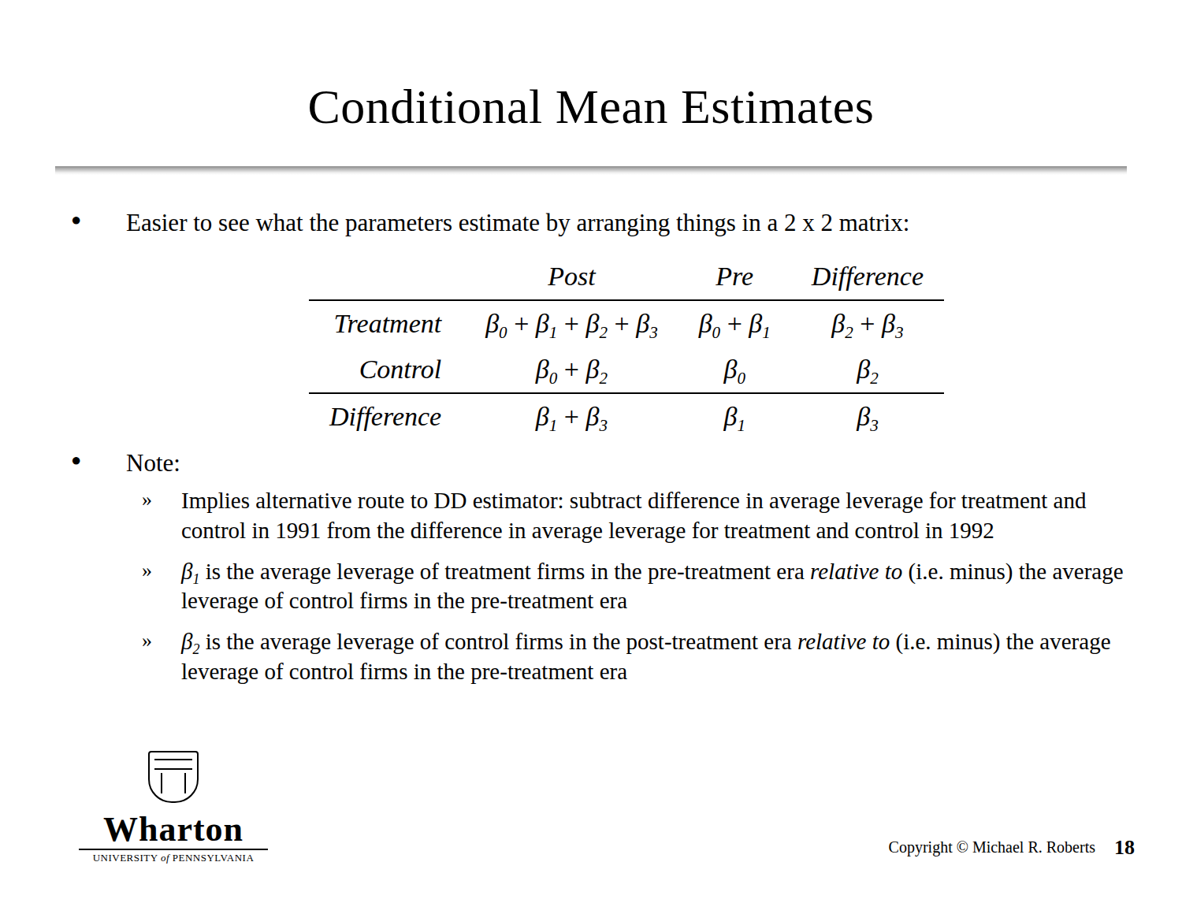Conditional Mean Estimates
Easier to see what the parameters estimate by arranging things in a 2 x 2 matrix:
| | Post | Pre | Difference |
| Treatment | β 0 + β 1 + β 2 + β 3 | β 0 + β 1 | β 2 + β 3 |
| Control | β 0 + β 2 | β 0 | β 2 |
| Difference | β 1 + β 3 | β 1 | β 3 |
Note:
Implies alternative route to DD estimator: subtract difference in average leverage for treatment and control in 1991 from the difference in average leverage for treatment and control in 1992
β1 is the average leverage of treatment firms in the pre-treatment era relative to (i.e. minus) the average leverage of control firms in the pre-treatment era
β2 is the average leverage of control firms in the post-treatment era relative to (i.e. minus) the average leverage of control firms in the pre-treatment era
Wharton
University of Pennsylvania
Copyright © Michael R. Roberts
18